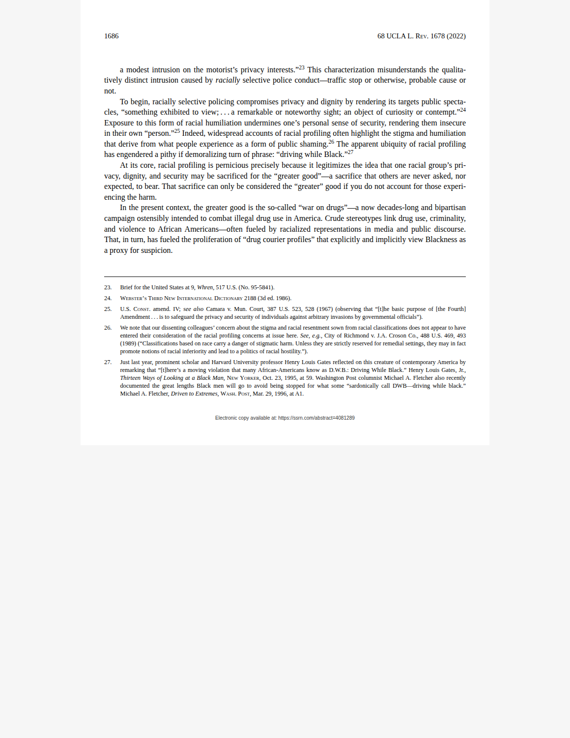1686 68 UCLA L. Rev. 1678 (2022)
a modest intrusion on the motorist’s privacy interests.”23 This characterization misunderstands the qualitatively distinct intrusion caused by racially selective police conduct—traffic stop or otherwise, probable cause or not.
To begin, racially selective policing compromises privacy and dignity by rendering its targets public spectacles, “something exhibited to view; . . . a remarkable or noteworthy sight; an object of curiosity or contempt.”24 Exposure to this form of racial humiliation undermines one’s personal sense of security, rendering them insecure in their own “person.”25 Indeed, widespread accounts of racial profiling often highlight the stigma and humiliation that derive from what people experience as a form of public shaming.26 The apparent ubiquity of racial profiling has engendered a pithy if demoralizing turn of phrase: “driving while Black.”27
At its core, racial profiling is pernicious precisely because it legitimizes the idea that one racial group’s privacy, dignity, and security may be sacrificed for the “greater good”—a sacrifice that others are never asked, nor expected, to bear. That sacrifice can only be considered the “greater” good if you do not account for those experiencing the harm.
In the present context, the greater good is the so-called “war on drugs”—a now decades-long and bipartisan campaign ostensibly intended to combat illegal drug use in America. Crude stereotypes link drug use, criminality, and violence to African Americans—often fueled by racialized representations in media and public discourse. That, in turn, has fueled the proliferation of “drug courier profiles” that explicitly and implicitly view Blackness as a proxy for suspicion.
23. Brief for the United States at 9, Whren, 517 U.S. (No. 95-5841).
24. Webster’s Third New International Dictionary 2188 (3d ed. 1986).
25. U.S. Const. amend. IV; see also Camara v. Mun. Court, 387 U.S. 523, 528 (1967) (observing that “[t]he basic purpose of [the Fourth] Amendment . . . is to safeguard the privacy and security of individuals against arbitrary invasions by governmental officials”).
26. We note that our dissenting colleagues’ concern about the stigma and racial resentment sown from racial classifications does not appear to have entered their consideration of the racial profiling concerns at issue here. See, e.g., City of Richmond v. J.A. Croson Co., 488 U.S. 469, 493 (1989) (“Classifications based on race carry a danger of stigmatic harm. Unless they are strictly reserved for remedial settings, they may in fact promote notions of racial inferiority and lead to a politics of racial hostility.”).
27. Just last year, prominent scholar and Harvard University professor Henry Louis Gates reflected on this creature of contemporary America by remarking that “[t]here’s a moving violation that many African-Americans know as D.W.B.: Driving While Black.” Henry Louis Gates, Jr., Thirteen Ways of Looking at a Black Man, New Yorker, Oct. 23, 1995, at 59. Washington Post columnist Michael A. Fletcher also recently documented the great lengths Black men will go to avoid being stopped for what some “sardonically call DWB—driving while black.” Michael A. Fletcher, Driven to Extremes, Wash. Post, Mar. 29, 1996, at A1.
Electronic copy available at: https://ssrn.com/abstract=4081289